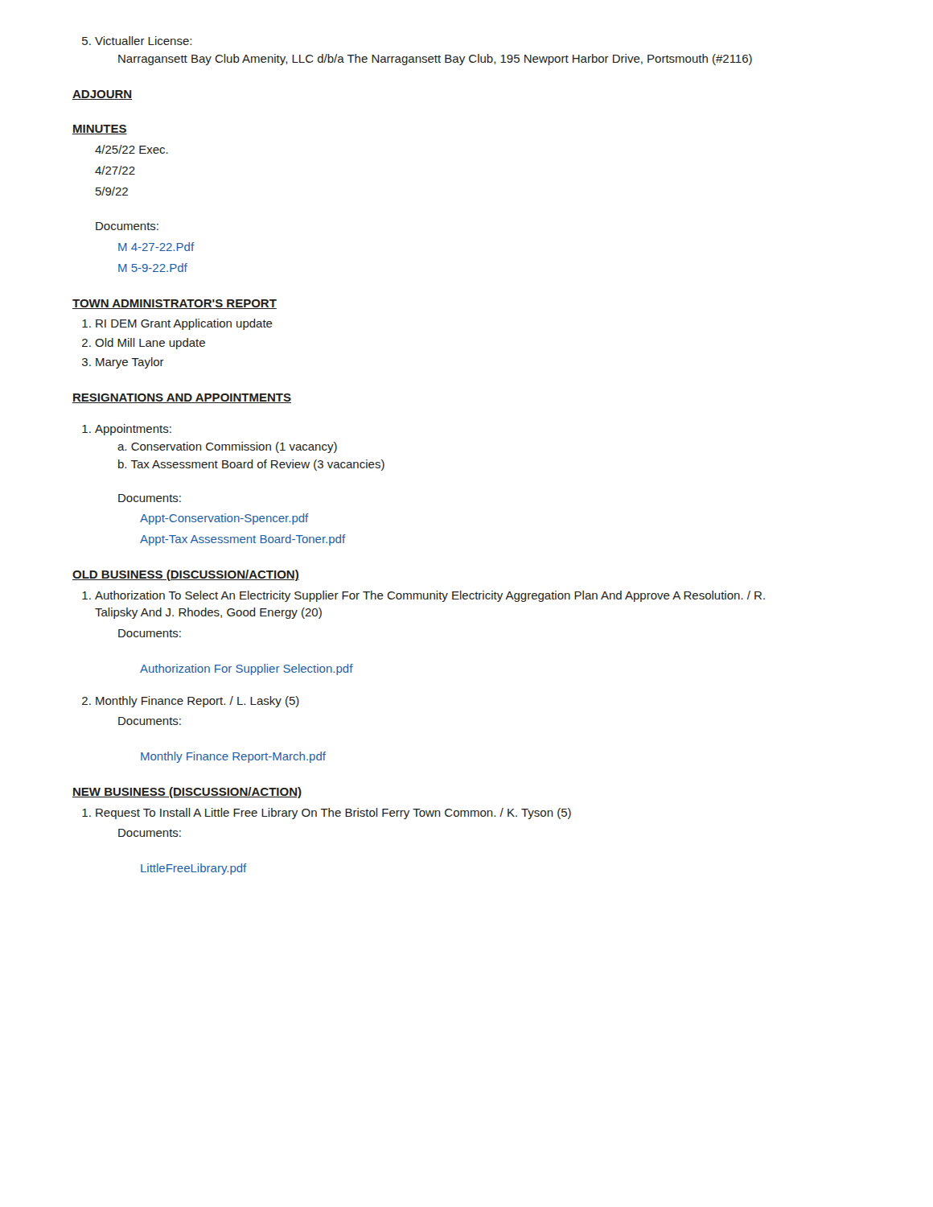Victualler License:
Narragansett Bay Club Amenity, LLC d/b/a The Narragansett Bay Club, 195 Newport Harbor Drive, Portsmouth (#2116)
ADJOURN
MINUTES
4/25/22 Exec.
4/27/22
5/9/22
Documents:
M 4-27-22.Pdf
M 5-9-22.Pdf
TOWN ADMINISTRATOR'S REPORT
RI DEM Grant Application update
Old Mill Lane update
Marye Taylor
RESIGNATIONS AND APPOINTMENTS
Appointments:
a. Conservation Commission (1 vacancy)
b. Tax Assessment Board of Review (3 vacancies)
Documents:
Appt-Conservation-Spencer.pdf
Appt-Tax Assessment Board-Toner.pdf
OLD BUSINESS (DISCUSSION/ACTION)
Authorization To Select An Electricity Supplier For The Community Electricity Aggregation Plan And Approve A Resolution. / R. Talipsky And J. Rhodes, Good Energy (20)
Documents:
Authorization For Supplier Selection.pdf
Monthly Finance Report. / L. Lasky (5)
Documents:
Monthly Finance Report-March.pdf
NEW BUSINESS (DISCUSSION/ACTION)
Request To Install A Little Free Library On The Bristol Ferry Town Common. / K. Tyson (5)
Documents:
LittleFreeLibrary.pdf